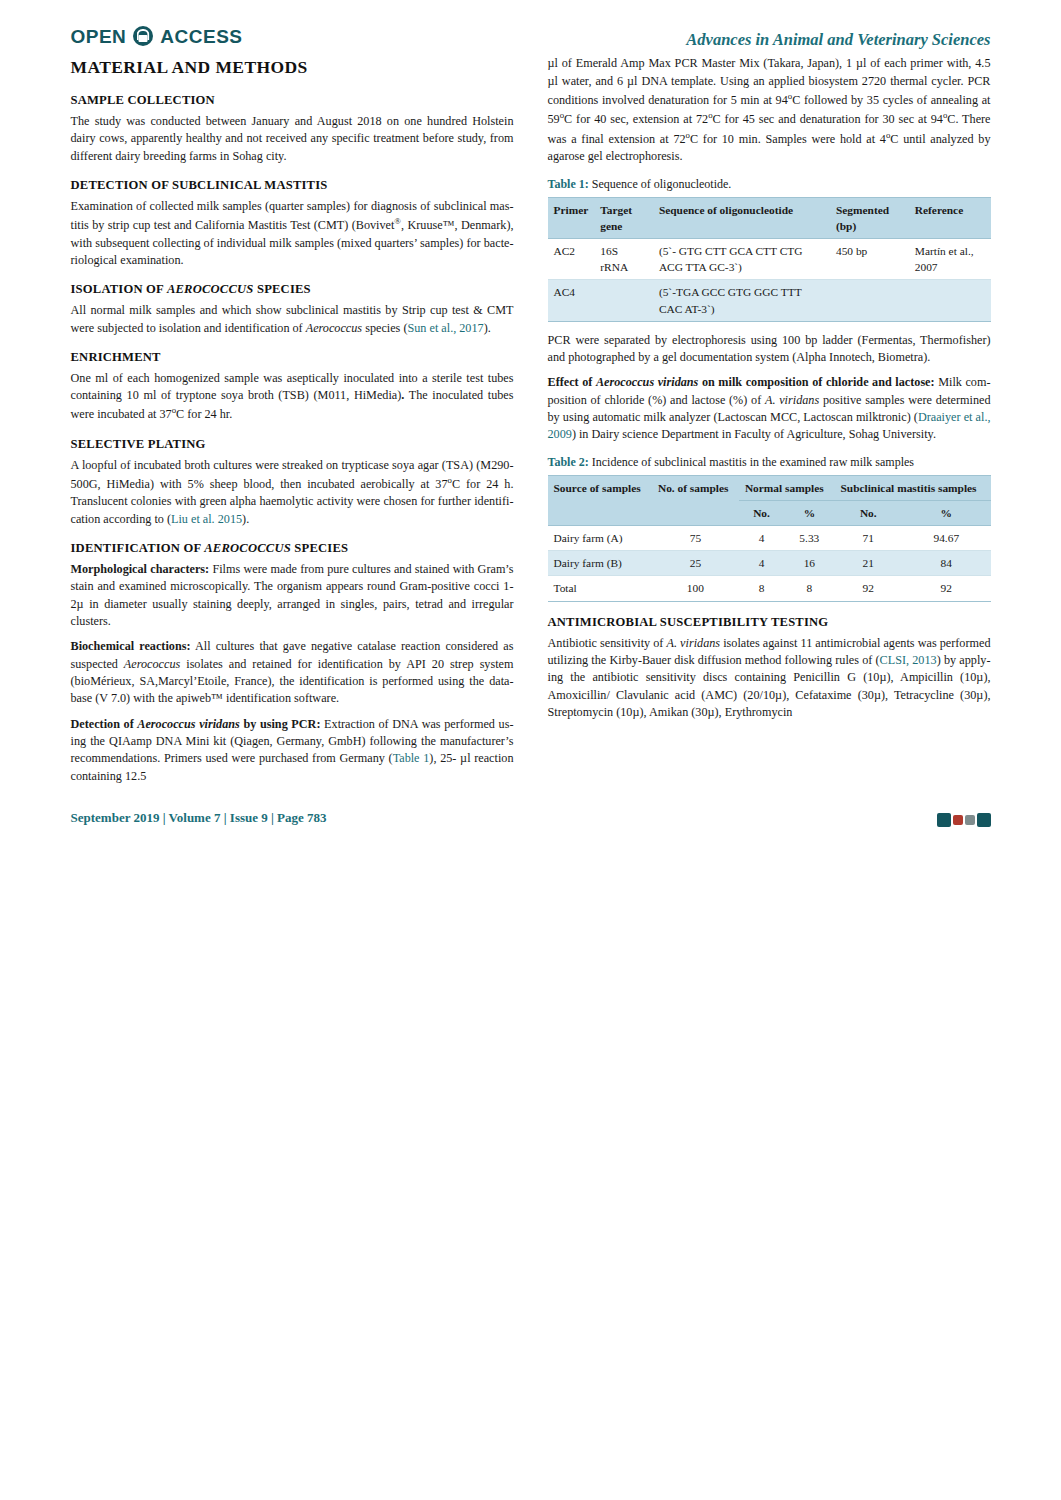OPEN ACCESS
Advances in Animal and Veterinary Sciences
Material and Methods
Sample Collection
The study was conducted between January and August 2018 on one hundred Holstein dairy cows, apparently healthy and not received any specific treatment before study, from different dairy breeding farms in Sohag city.
Detection of Subclinical Mastitis
Examination of collected milk samples (quarter samples) for diagnosis of subclinical mastitis by strip cup test and California Mastitis Test (CMT) (Bovivet®, Kruuse™, Denmark), with subsequent collecting of individual milk samples (mixed quarters’ samples) for bacteriological examination.
Isolation of Aerococcus Species
All normal milk samples and which show subclinical mastitis by Strip cup test & CMT were subjected to isolation and identification of Aerococcus species (Sun et al., 2017).
Enrichment
One ml of each homogenized sample was aseptically inoculated into a sterile test tubes containing 10 ml of tryptone soya broth (TSB) (M011, HiMedia). The inoculated tubes were incubated at 37oC for 24 hr.
Selective Plating
A loopful of incubated broth cultures were streaked on trypticase soya agar (TSA) (M290-500G, HiMedia) with 5% sheep blood, then incubated aerobically at 37oC for 24 h. Translucent colonies with green alpha haemolytic activity were chosen for further identification according to (Liu et al. 2015).
Identification of Aerococcus species
Morphological characters: Films were made from pure cultures and stained with Gram’s stain and examined microscopically. The organism appears round Gram-positive cocci 1-2µ in diameter usually staining deeply, arranged in singles, pairs, tetrad and irregular clusters.
Biochemical reactions: All cultures that gave negative catalase reaction considered as suspected Aerococcus isolates and retained for identification by API 20 strep system (bioMérieux, SA,Marcyl’Etoile, France), the identification is performed using the database (V 7.0) with the apiweb™ identification software.
Detection of Aerococcus viridans by using PCR: Extraction of DNA was performed using the QIAamp DNA Mini kit (Qiagen, Germany, GmbH) following the manufacturer’s recommendations. Primers used were purchased from Germany (Table 1), 25- µl reaction containing 12.5
µl of Emerald Amp Max PCR Master Mix (Takara, Japan), 1 µl of each primer with, 4.5 µl water, and 6 µl DNA template. Using an applied biosystem 2720 thermal cycler. PCR conditions involved denaturation for 5 min at 94oC followed by 35 cycles of annealing at 59oC for 40 sec, extension at 72oC for 45 sec and denaturation for 30 sec at 94oC. There was a final extension at 72oC for 10 min. Samples were hold at 4oC until analyzed by agarose gel electrophoresis.
Table 1: Sequence of oligonucleotide.
| Primer | Target gene | Sequence of oligonucleotide | Segmented (bp) | Reference |
| --- | --- | --- | --- | --- |
| AC2 | 16S rRNA | (5`- GTG CTT GCA CTT CTG ACG TTA GC-3`) | 450 bp | Martín et al., 2007 |
| AC4 | | (5`-TGA GCC GTG GGC TTT CAC AT-3`) | | |
PCR were separated by electrophoresis using 100 bp ladder (Fermentas, Thermofisher) and photographed by a gel documentation system (Alpha Innotech, Biometra).
Effect of Aerococcus viridans on milk composition of chloride and lactose: Milk composition of chloride (%) and lactose (%) of A. viridans positive samples were determined by using automatic milk analyzer (Lactoscan MCC, Lactoscan milktronic) (Draaiyer et al., 2009) in Dairy science Department in Faculty of Agriculture, Sohag University.
Table 2: Incidence of subclinical mastitis in the examined raw milk samples
| Source of samples | No. of samples | Normal samples | Subclinical mastitis samples |
| --- | --- | --- | --- |
| No. | % | No. | % |
| Dairy farm (A) | 75 | 4 | 5.33 | 71 | 94.67 |
| Dairy farm (B) | 25 | 4 | 16 | 21 | 84 |
| Total | 100 | 8 | 8 | 92 | 92 |
Antimicrobial Susceptibility Testing
Antibiotic sensitivity of A. viridans isolates against 11 antimicrobial agents was performed utilizing the Kirby-Bauer disk diffusion method following rules of (CLSI, 2013) by applying the antibiotic sensitivity discs containing Penicillin G (10µ), Ampicillin (10µ), Amoxicillin/ Clavulanic acid (AMC) (20/10µ), Cefataxime (30µ), Tetracycline (30µ), Streptomycin (10µ), Amikan (30µ), Erythromycin
September 2019 | Volume 7 | Issue 9 | Page 783